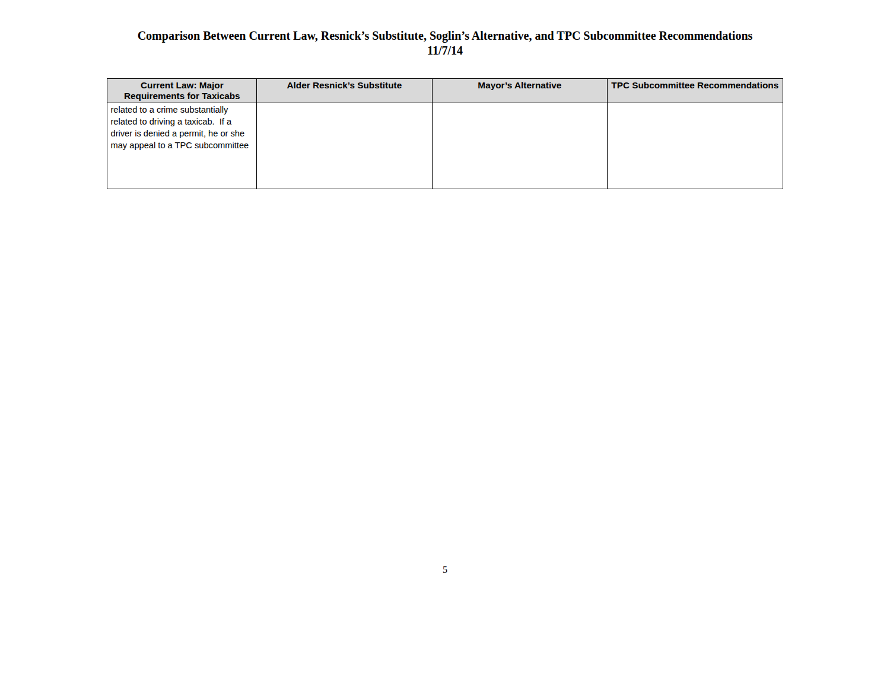Comparison Between Current Law, Resnick’s Substitute, Soglin’s Alternative, and TPC Subcommittee Recommendations
11/7/14
| Current Law: Major Requirements for Taxicabs | Alder Resnick’s Substitute | Mayor’s Alternative | TPC Subcommittee Recommendations |
| --- | --- | --- | --- |
| related to a crime substantially related to driving a taxicab. If a driver is denied a permit, he or she may appeal to a TPC subcommittee | | | |
5